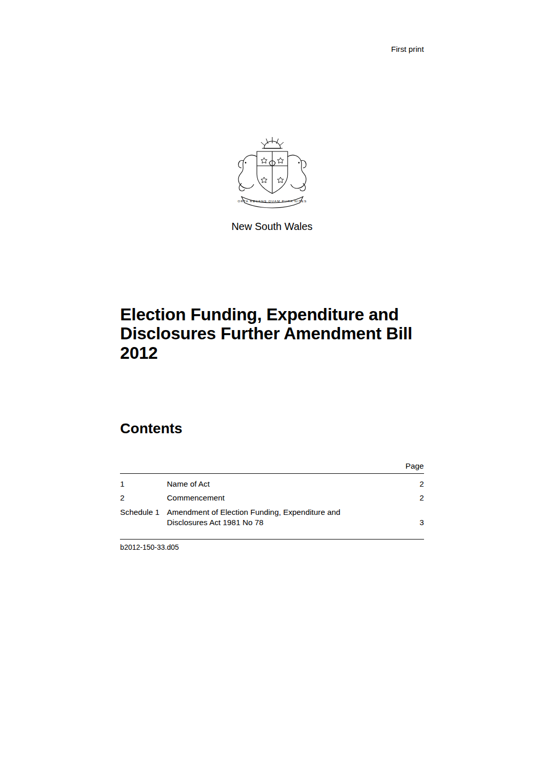First print
ORTA RECENS QUAM PURA NITES
New South Wales
Election Funding, Expenditure and Disclosures Further Amendment Bill 2012
Contents
| | | Page |
| 1 | Name of Act | 2 |
| 2 | Commencement | 2 |
| Schedule 1 | Amendment of Election Funding, Expenditure and Disclosures Act 1981 No 78 | 3 |
b2012-150-33.d05